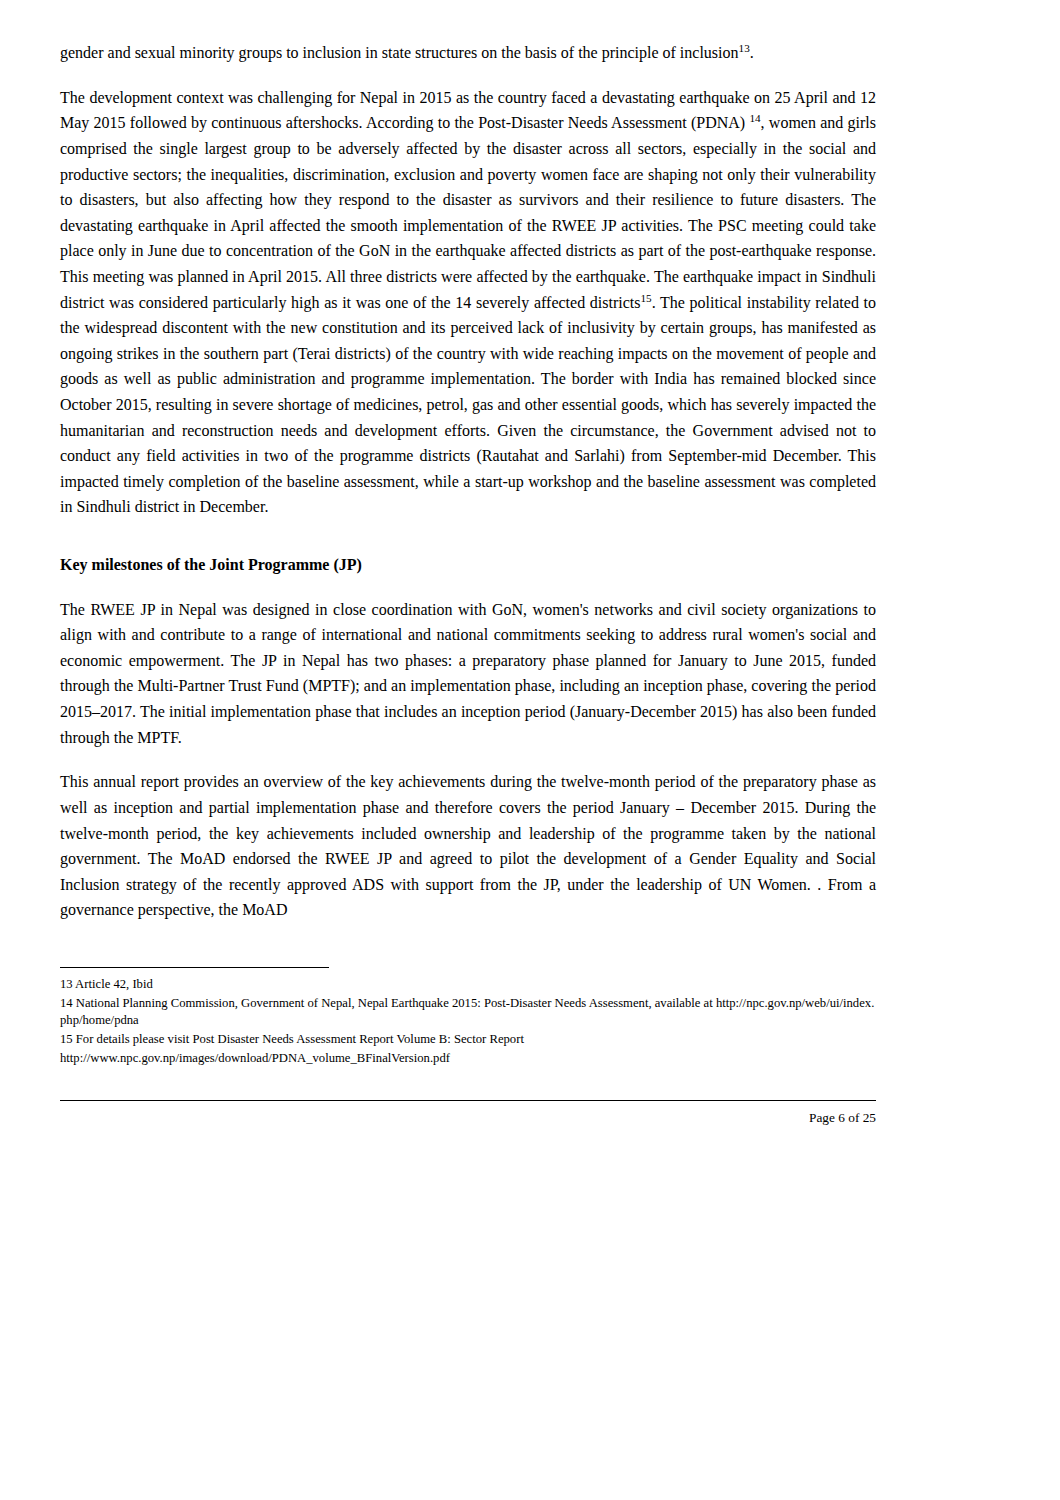gender and sexual minority groups to inclusion in state structures on the basis of the principle of inclusion13.
The development context was challenging for Nepal in 2015 as the country faced a devastating earthquake on 25 April and 12 May 2015 followed by continuous aftershocks. According to the Post-Disaster Needs Assessment (PDNA) 14, women and girls comprised the single largest group to be adversely affected by the disaster across all sectors, especially in the social and productive sectors; the inequalities, discrimination, exclusion and poverty women face are shaping not only their vulnerability to disasters, but also affecting how they respond to the disaster as survivors and their resilience to future disasters. The devastating earthquake in April affected the smooth implementation of the RWEE JP activities. The PSC meeting could take place only in June due to concentration of the GoN in the earthquake affected districts as part of the post-earthquake response. This meeting was planned in April 2015. All three districts were affected by the earthquake. The earthquake impact in Sindhuli district was considered particularly high as it was one of the 14 severely affected districts15. The political instability related to the widespread discontent with the new constitution and its perceived lack of inclusivity by certain groups, has manifested as ongoing strikes in the southern part (Terai districts) of the country with wide reaching impacts on the movement of people and goods as well as public administration and programme implementation. The border with India has remained blocked since October 2015, resulting in severe shortage of medicines, petrol, gas and other essential goods, which has severely impacted the humanitarian and reconstruction needs and development efforts. Given the circumstance, the Government advised not to conduct any field activities in two of the programme districts (Rautahat and Sarlahi) from September-mid December. This impacted timely completion of the baseline assessment, while a start-up workshop and the baseline assessment was completed in Sindhuli district in December.
Key milestones of the Joint Programme (JP)
The RWEE JP in Nepal was designed in close coordination with GoN, women's networks and civil society organizations to align with and contribute to a range of international and national commitments seeking to address rural women's social and economic empowerment. The JP in Nepal has two phases: a preparatory phase planned for January to June 2015, funded through the Multi-Partner Trust Fund (MPTF); and an implementation phase, including an inception phase, covering the period 2015–2017. The initial implementation phase that includes an inception period (January-December 2015) has also been funded through the MPTF.
This annual report provides an overview of the key achievements during the twelve-month period of the preparatory phase as well as inception and partial implementation phase and therefore covers the period January – December 2015. During the twelve-month period, the key achievements included ownership and leadership of the programme taken by the national government. The MoAD endorsed the RWEE JP and agreed to pilot the development of a Gender Equality and Social Inclusion strategy of the recently approved ADS with support from the JP, under the leadership of UN Women. . From a governance perspective, the MoAD
13 Article 42, Ibid
14 National Planning Commission, Government of Nepal, Nepal Earthquake 2015: Post-Disaster Needs Assessment, available at http://npc.gov.np/web/ui/index.php/home/pdna
15 For details please visit Post Disaster Needs Assessment Report Volume B: Sector Report
http://www.npc.gov.np/images/download/PDNA_volume_BFinalVersion.pdf
Page 6 of 25